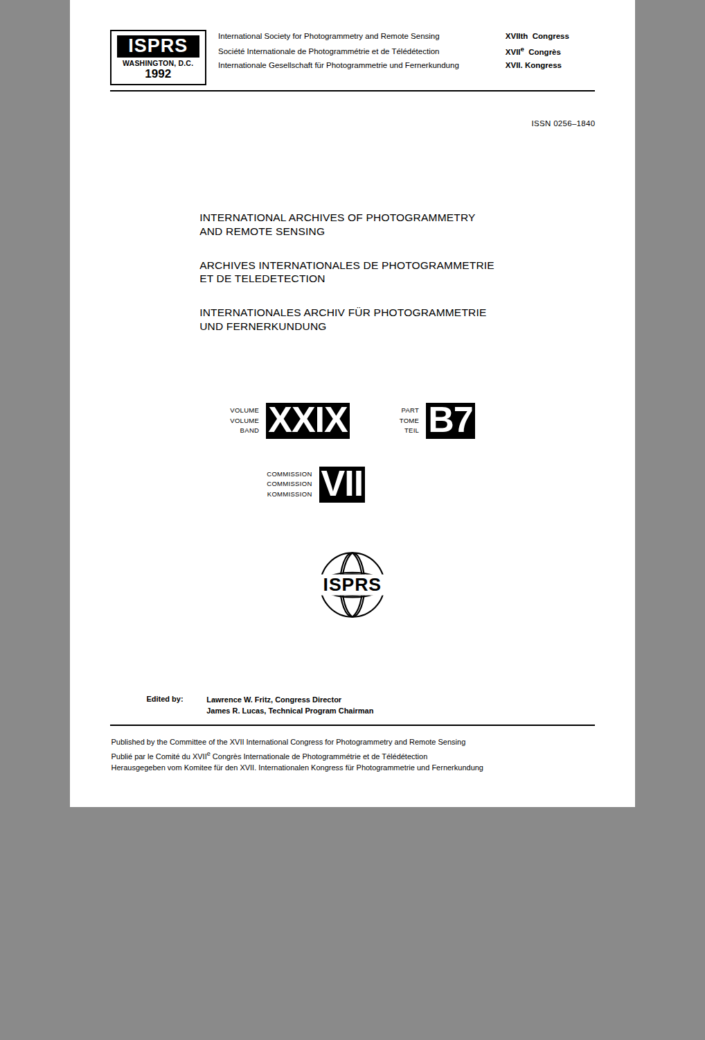ISPRS
WASHINGTON, D.C.
1992
International Society for Photogrammetry and Remote Sensing XVIIth Congress
Société Internationale de Photogrammétrie et de Télédétection XVIIe Congrès
Internationale Gesellschaft für Photogrammetrie und Fernerkundung XVII. Kongress
ISSN 0256–1840
INTERNATIONAL ARCHIVES OF PHOTOGRAMMETRY
AND REMOTE SENSING
ARCHIVES INTERNATIONALES DE PHOTOGRAMMETRIE
ET DE TELEDETECTION
INTERNATIONALES ARCHIV FÜR PHOTOGRAMMETRIE
UND FERNERKUNDUNG
VOLUME
VOLUME
BAND
XXIX
PART
TOME
TEIL
B7
COMMISSION
COMMISSION
KOMMISSION
VII
ISPRS
Edited by:
Lawrence W. Fritz, Congress Director
James R. Lucas, Technical Program Chairman
Published by the Committee of the XVII International Congress for Photogrammetry and Remote Sensing
Publié par le Comité du XVIIe Congrès Internationale de Photogrammétrie et de Télédétection
Herausgegeben vom Komitee für den XVII. Internationalen Kongress für Photogrammetrie und Fernerkundung